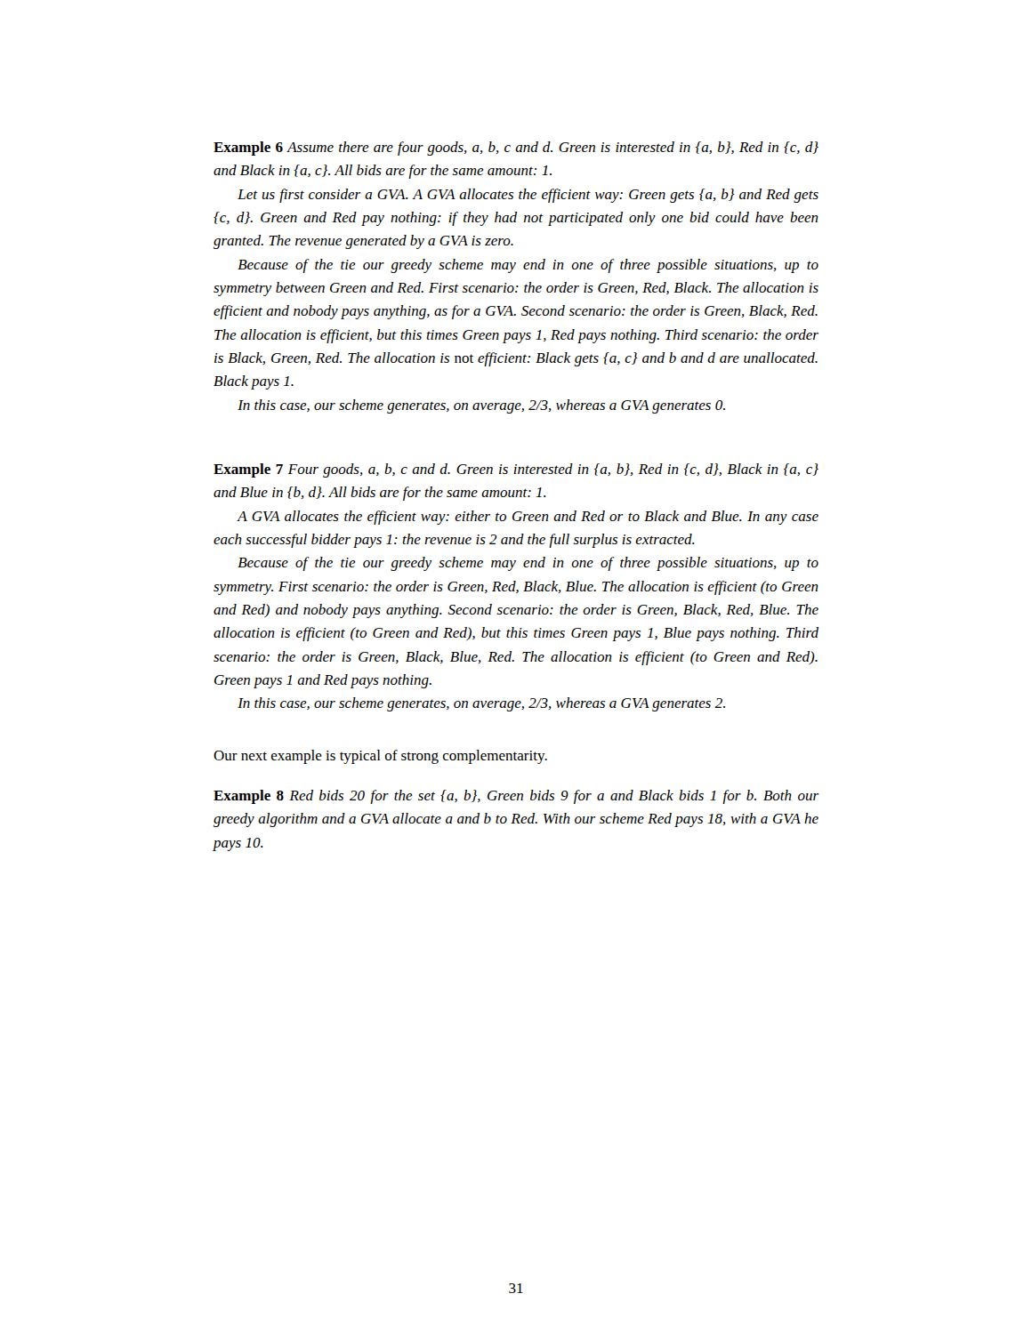Example 6 Assume there are four goods, a, b, c and d. Green is interested in {a, b}, Red in {c, d} and Black in {a, c}. All bids are for the same amount: 1.
Let us first consider a GVA. A GVA allocates the efficient way: Green gets {a, b} and Red gets {c, d}. Green and Red pay nothing: if they had not participated only one bid could have been granted. The revenue generated by a GVA is zero.
Because of the tie our greedy scheme may end in one of three possible situations, up to symmetry between Green and Red. First scenario: the order is Green, Red, Black. The allocation is efficient and nobody pays anything, as for a GVA. Second scenario: the order is Green, Black, Red. The allocation is efficient, but this times Green pays 1, Red pays nothing. Third scenario: the order is Black, Green, Red. The allocation is not efficient: Black gets {a, c} and b and d are unallocated. Black pays 1.
In this case, our scheme generates, on average, 2/3, whereas a GVA generates 0.
Example 7 Four goods, a, b, c and d. Green is interested in {a, b}, Red in {c, d}, Black in {a, c} and Blue in {b, d}. All bids are for the same amount: 1.
A GVA allocates the efficient way: either to Green and Red or to Black and Blue. In any case each successful bidder pays 1: the revenue is 2 and the full surplus is extracted.
Because of the tie our greedy scheme may end in one of three possible situations, up to symmetry. First scenario: the order is Green, Red, Black, Blue. The allocation is efficient (to Green and Red) and nobody pays anything. Second scenario: the order is Green, Black, Red, Blue. The allocation is efficient (to Green and Red), but this times Green pays 1, Blue pays nothing. Third scenario: the order is Green, Black, Blue, Red. The allocation is efficient (to Green and Red). Green pays 1 and Red pays nothing.
In this case, our scheme generates, on average, 2/3, whereas a GVA generates 2.
Our next example is typical of strong complementarity.
Example 8 Red bids 20 for the set {a, b}, Green bids 9 for a and Black bids 1 for b. Both our greedy algorithm and a GVA allocate a and b to Red. With our scheme Red pays 18, with a GVA he pays 10.
31